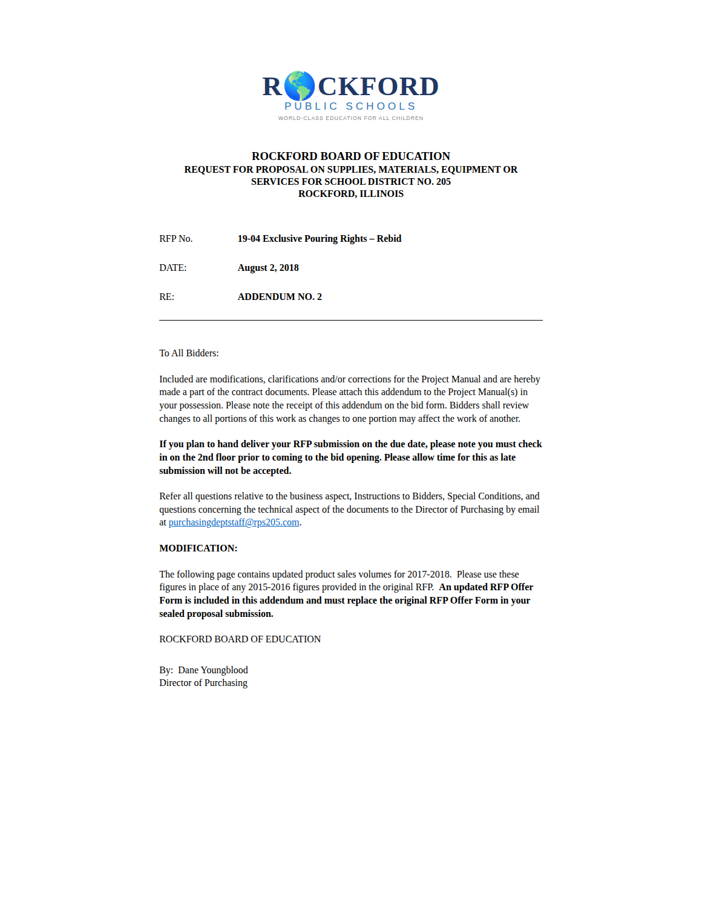R🌎CKFORD
PUBLIC SCHOOLS
WORLD-CLASS EDUCATION FOR ALL CHILDREN
ROCKFORD BOARD OF EDUCATION
REQUEST FOR PROPOSAL ON SUPPLIES, MATERIALS, EQUIPMENT OR
SERVICES FOR SCHOOL DISTRICT NO. 205
ROCKFORD, ILLINOIS
RFP No.
19-04 Exclusive Pouring Rights – Rebid
DATE:
August 2, 2018
RE:
ADDENDUM NO. 2
To All Bidders:
Included are modifications, clarifications and/or corrections for the Project Manual and are hereby made a part of the contract documents. Please attach this addendum to the Project Manual(s) in your possession. Please note the receipt of this addendum on the bid form. Bidders shall review changes to all portions of this work as changes to one portion may affect the work of another.
If you plan to hand deliver your RFP submission on the due date, please note you must check in on the 2nd floor prior to coming to the bid opening. Please allow time for this as late submission will not be accepted.
Refer all questions relative to the business aspect, Instructions to Bidders, Special Conditions, and questions concerning the technical aspect of the documents to the Director of Purchasing by email at purchasingdeptstaff@rps205.com.
MODIFICATION:
The following page contains updated product sales volumes for 2017-2018. Please use these figures in place of any 2015-2016 figures provided in the original RFP. An updated RFP Offer Form is included in this addendum and must replace the original RFP Offer Form in your sealed proposal submission.
ROCKFORD BOARD OF EDUCATION
By: Dane Youngblood
Director of Purchasing